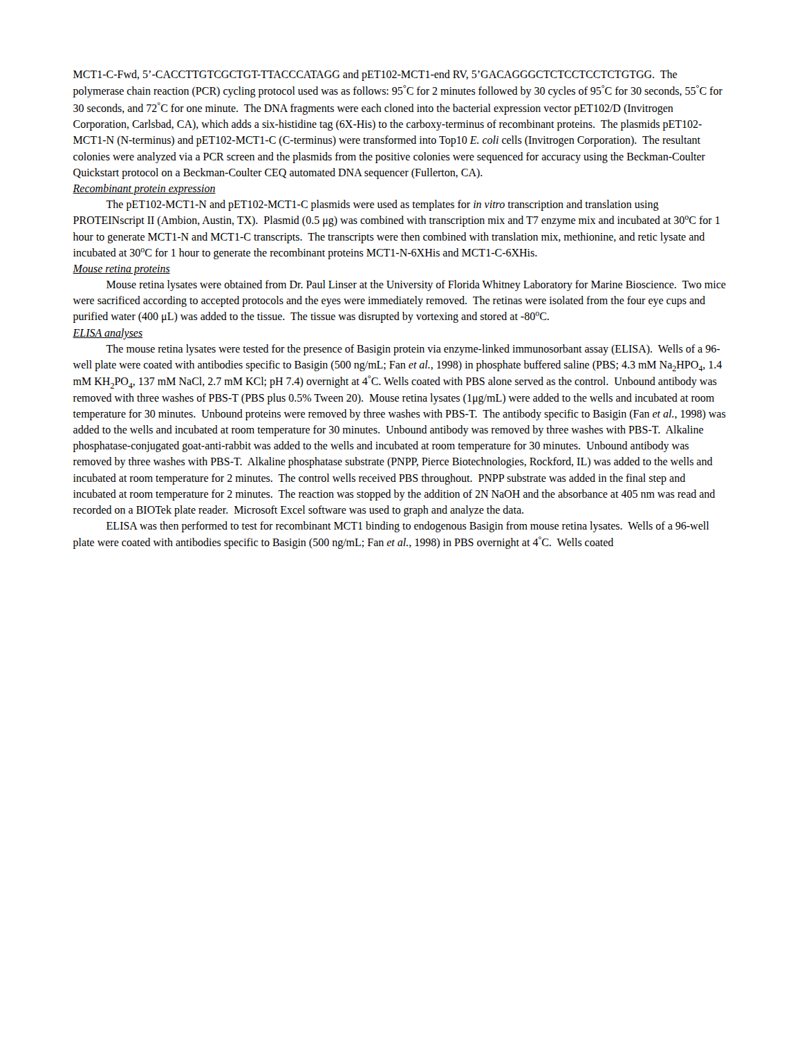MCT1-C-Fwd, 5’-CACCTTGTCGCTGT-TTACCCATAGG and pET102-MCT1-end RV, 5’GACAGGGCTCTCCTCCTCTGTGG. The polymerase chain reaction (PCR) cycling protocol used was as follows: 95°C for 2 minutes followed by 30 cycles of 95°C for 30 seconds, 55°C for 30 seconds, and 72°C for one minute. The DNA fragments were each cloned into the bacterial expression vector pET102/D (Invitrogen Corporation, Carlsbad, CA), which adds a six-histidine tag (6X-His) to the carboxy-terminus of recombinant proteins. The plasmids pET102-MCT1-N (N-terminus) and pET102-MCT1-C (C-terminus) were transformed into Top10 E. coli cells (Invitrogen Corporation). The resultant colonies were analyzed via a PCR screen and the plasmids from the positive colonies were sequenced for accuracy using the Beckman-Coulter Quickstart protocol on a Beckman-Coulter CEQ automated DNA sequencer (Fullerton, CA).
Recombinant protein expression
The pET102-MCT1-N and pET102-MCT1-C plasmids were used as templates for in vitro transcription and translation using PROTEINscript II (Ambion, Austin, TX). Plasmid (0.5 μg) was combined with transcription mix and T7 enzyme mix and incubated at 30oC for 1 hour to generate MCT1-N and MCT1-C transcripts. The transcripts were then combined with translation mix, methionine, and retic lysate and incubated at 30oC for 1 hour to generate the recombinant proteins MCT1-N-6XHis and MCT1-C-6XHis.
Mouse retina proteins
Mouse retina lysates were obtained from Dr. Paul Linser at the University of Florida Whitney Laboratory for Marine Bioscience. Two mice were sacrificed according to accepted protocols and the eyes were immediately removed. The retinas were isolated from the four eye cups and purified water (400 μL) was added to the tissue. The tissue was disrupted by vortexing and stored at -80oC.
ELISA analyses
The mouse retina lysates were tested for the presence of Basigin protein via enzyme-linked immunosorbant assay (ELISA). Wells of a 96-well plate were coated with antibodies specific to Basigin (500 ng/mL; Fan et al., 1998) in phosphate buffered saline (PBS; 4.3 mM Na2HPO4, 1.4 mM KH2PO4, 137 mM NaCl, 2.7 mM KCl; pH 7.4) overnight at 4°C. Wells coated with PBS alone served as the control. Unbound antibody was removed with three washes of PBS-T (PBS plus 0.5% Tween 20). Mouse retina lysates (1μg/mL) were added to the wells and incubated at room temperature for 30 minutes. Unbound proteins were removed by three washes with PBS-T. The antibody specific to Basigin (Fan et al., 1998) was added to the wells and incubated at room temperature for 30 minutes. Unbound antibody was removed by three washes with PBS-T. Alkaline phosphatase-conjugated goat-anti-rabbit was added to the wells and incubated at room temperature for 30 minutes. Unbound antibody was removed by three washes with PBS-T. Alkaline phosphatase substrate (PNPP, Pierce Biotechnologies, Rockford, IL) was added to the wells and incubated at room temperature for 2 minutes. The control wells received PBS throughout. PNPP substrate was added in the final step and incubated at room temperature for 2 minutes. The reaction was stopped by the addition of 2N NaOH and the absorbance at 405 nm was read and recorded on a BIOTek plate reader. Microsoft Excel software was used to graph and analyze the data.
ELISA was then performed to test for recombinant MCT1 binding to endogenous Basigin from mouse retina lysates. Wells of a 96-well plate were coated with antibodies specific to Basigin (500 ng/mL; Fan et al., 1998) in PBS overnight at 4°C. Wells coated